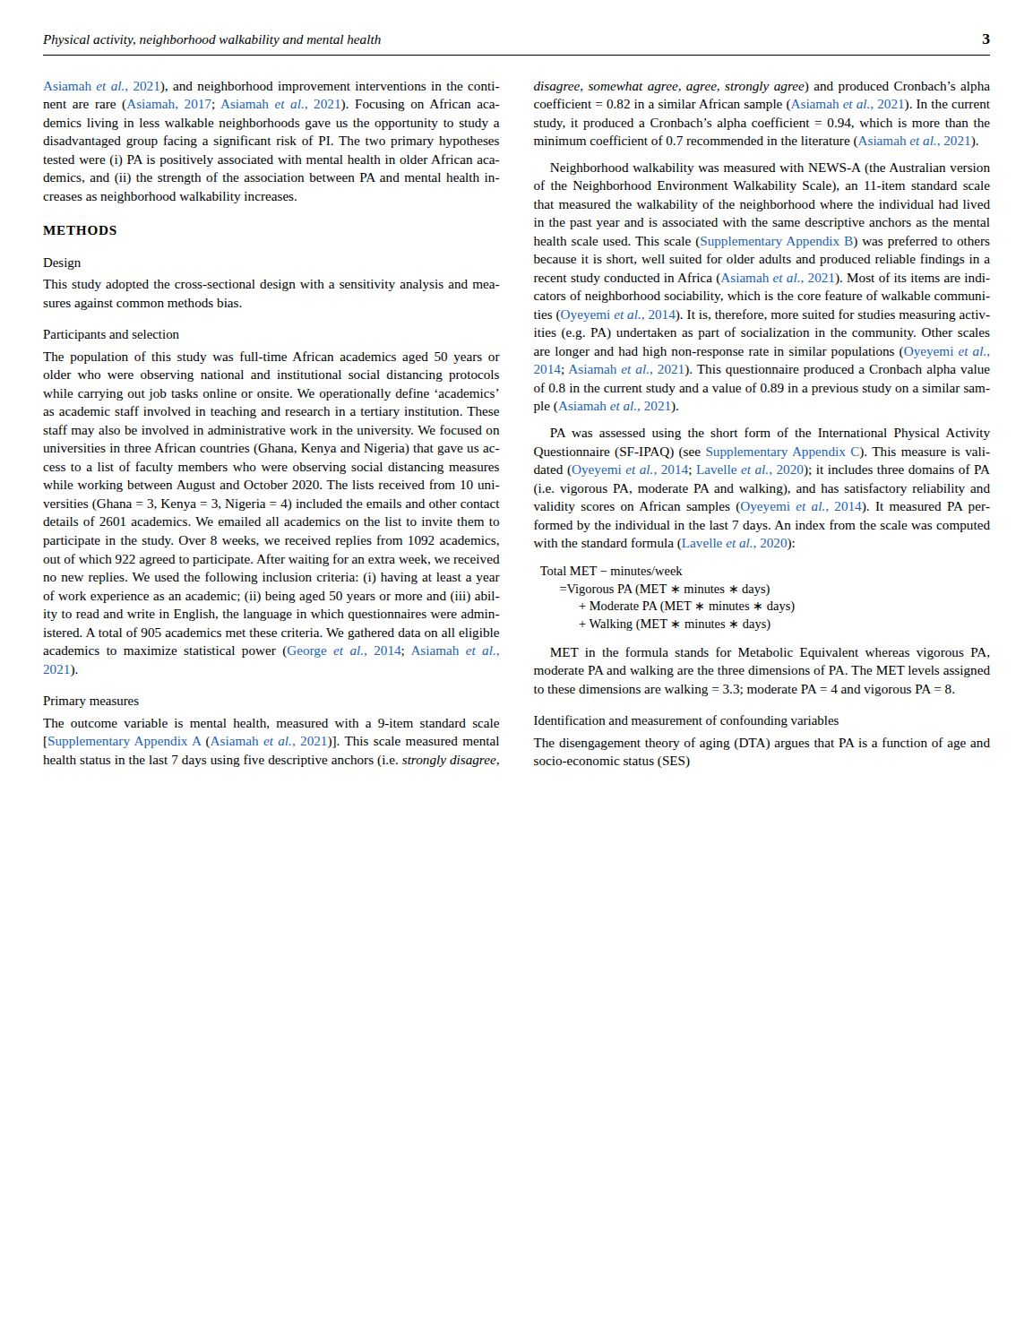Physical activity, neighborhood walkability and mental health 3
Asiamah et al., 2021), and neighborhood improvement interventions in the continent are rare (Asiamah, 2017; Asiamah et al., 2021). Focusing on African academics living in less walkable neighborhoods gave us the opportunity to study a disadvantaged group facing a significant risk of PI. The two primary hypotheses tested were (i) PA is positively associated with mental health in older African academics, and (ii) the strength of the association between PA and mental health increases as neighborhood walkability increases.
METHODS
Design
This study adopted the cross-sectional design with a sensitivity analysis and measures against common methods bias.
Participants and selection
The population of this study was full-time African academics aged 50 years or older who were observing national and institutional social distancing protocols while carrying out job tasks online or onsite. We operationally define ‘academics’ as academic staff involved in teaching and research in a tertiary institution. These staff may also be involved in administrative work in the university. We focused on universities in three African countries (Ghana, Kenya and Nigeria) that gave us access to a list of faculty members who were observing social distancing measures while working between August and October 2020. The lists received from 10 universities (Ghana = 3, Kenya = 3, Nigeria = 4) included the emails and other contact details of 2601 academics. We emailed all academics on the list to invite them to participate in the study. Over 8 weeks, we received replies from 1092 academics, out of which 922 agreed to participate. After waiting for an extra week, we received no new replies. We used the following inclusion criteria: (i) having at least a year of work experience as an academic; (ii) being aged 50 years or more and (iii) ability to read and write in English, the language in which questionnaires were administered. A total of 905 academics met these criteria. We gathered data on all eligible academics to maximize statistical power (George et al., 2014; Asiamah et al., 2021).
Primary measures
The outcome variable is mental health, measured with a 9-item standard scale [Supplementary Appendix A (Asiamah et al., 2021)]. This scale measured mental health status in the last 7 days using five descriptive anchors (i.e. strongly disagree, disagree, somewhat agree, agree, strongly agree) and produced Cronbach’s alpha coefficient = 0.82 in a similar African sample (Asiamah et al., 2021). In the current study, it produced a Cronbach’s alpha coefficient = 0.94, which is more than the minimum coefficient of 0.7 recommended in the literature (Asiamah et al., 2021).
Neighborhood walkability was measured with NEWS-A (the Australian version of the Neighborhood Environment Walkability Scale), an 11-item standard scale that measured the walkability of the neighborhood where the individual had lived in the past year and is associated with the same descriptive anchors as the mental health scale used. This scale (Supplementary Appendix B) was preferred to others because it is short, well suited for older adults and produced reliable findings in a recent study conducted in Africa (Asiamah et al., 2021). Most of its items are indicators of neighborhood sociability, which is the core feature of walkable communities (Oyeyemi et al., 2014). It is, therefore, more suited for studies measuring activities (e.g. PA) undertaken as part of socialization in the community. Other scales are longer and had high non-response rate in similar populations (Oyeyemi et al., 2014; Asiamah et al., 2021). This questionnaire produced a Cronbach alpha value of 0.8 in the current study and a value of 0.89 in a previous study on a similar sample (Asiamah et al., 2021).
PA was assessed using the short form of the International Physical Activity Questionnaire (SF-IPAQ) (see Supplementary Appendix C). This measure is validated (Oyeyemi et al., 2014; Lavelle et al., 2020); it includes three domains of PA (i.e. vigorous PA, moderate PA and walking), and has satisfactory reliability and validity scores on African samples (Oyeyemi et al., 2014). It measured PA performed by the individual in the last 7 days. An index from the scale was computed with the standard formula (Lavelle et al., 2020):
Total MET − minutes/week =Vigorous PA (MET ∗ minutes ∗ days) + Moderate PA (MET ∗ minutes ∗ days) + Walking (MET ∗ minutes ∗ days)
MET in the formula stands for Metabolic Equivalent whereas vigorous PA, moderate PA and walking are the three dimensions of PA. The MET levels assigned to these dimensions are walking = 3.3; moderate PA = 4 and vigorous PA = 8.
Identification and measurement of confounding variables
The disengagement theory of aging (DTA) argues that PA is a function of age and socio-economic status (SES)